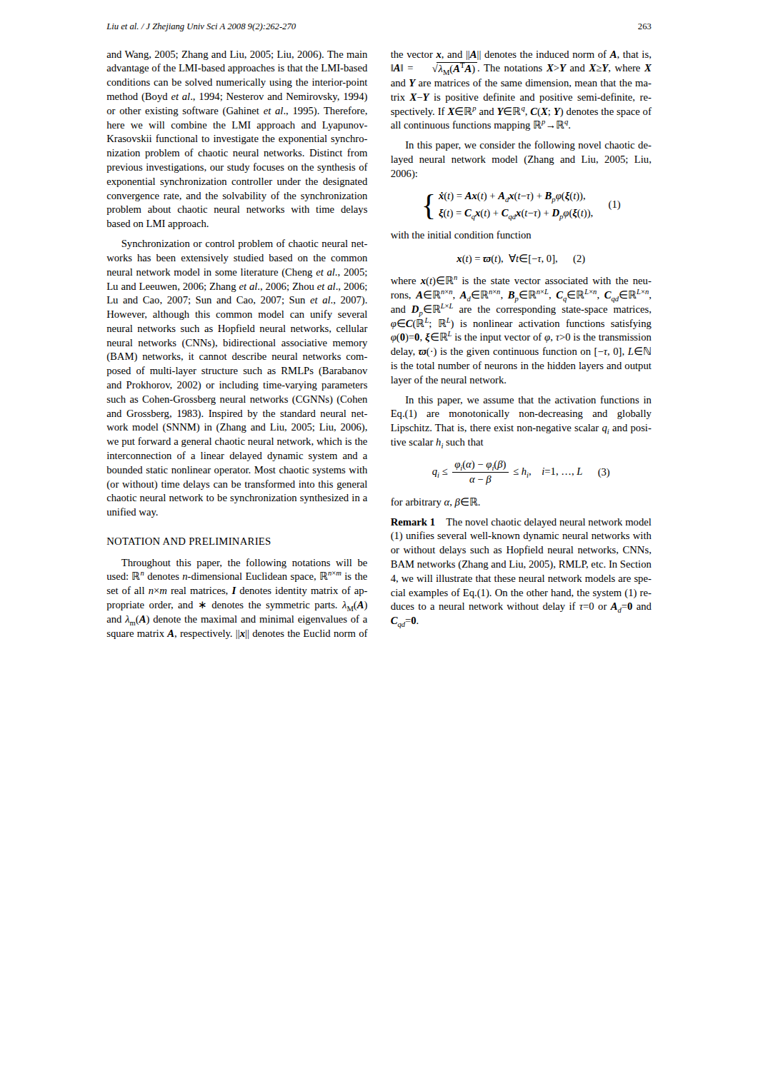Liu et al. / J Zhejiang Univ Sci A 2008 9(2):262-270 263
and Wang, 2005; Zhang and Liu, 2005; Liu, 2006). The main advantage of the LMI-based approaches is that the LMI-based conditions can be solved numerically using the interior-point method (Boyd et al., 1994; Nesterov and Nemirovsky, 1994) or other existing software (Gahinet et al., 1995). Therefore, here we will combine the LMI approach and Lyapunov-Krasovskii functional to investigate the exponential synchronization problem of chaotic neural networks. Distinct from previous investigations, our study focuses on the synthesis of exponential synchronization controller under the designated convergence rate, and the solvability of the synchronization problem about chaotic neural networks with time delays based on LMI approach.
Synchronization or control problem of chaotic neural networks has been extensively studied based on the common neural network model in some literature (Cheng et al., 2005; Lu and Leeuwen, 2006; Zhang et al., 2006; Zhou et al., 2006; Lu and Cao, 2007; Sun and Cao, 2007; Sun et al., 2007). However, although this common model can unify several neural networks such as Hopfield neural networks, cellular neural networks (CNNs), bidirectional associative memory (BAM) networks, it cannot describe neural networks composed of multi-layer structure such as RMLPs (Barabanov and Prokhorov, 2002) or including time-varying parameters such as Cohen-Grossberg neural networks (CGNNs) (Cohen and Grossberg, 1983). Inspired by the standard neural network model (SNNM) in (Zhang and Liu, 2005; Liu, 2006), we put forward a general chaotic neural network, which is the interconnection of a linear delayed dynamic system and a bounded static nonlinear operator. Most chaotic systems with (or without) time delays can be transformed into this general chaotic neural network to be synchronization synthesized in a unified way.
Notation and preliminaries
Throughout this paper, the following notations will be used: ℝn denotes n-dimensional Euclidean space, ℝn×m is the set of all n×m real matrices, I denotes identity matrix of appropriate order, and ∗ denotes the symmetric parts. λM(A) and λm(A) denote the maximal and minimal eigenvalues of a square matrix A, respectively. ||x|| denotes the Euclid norm of the vector x, and ||A|| denotes the induced norm of A, that is, ‖A‖ = √λM(ATA). The notations X>Y and X≥Y, where X and Y are matrices of the same dimension, mean that the matrix X−Y is positive definite and positive semi-definite, respectively. If X∈ℝp and Y∈ℝq, C(X; Y) denotes the space of all continuous functions mapping ℝp→ℝq.
In this paper, we consider the following novel chaotic delayed neural network model (Zhang and Liu, 2005; Liu, 2006):
{ ẋ(t) = Ax(t) + Adx(t−τ) + Bpφ(ξ(t)), ξ(t) = Cqx(t) + Cqdx(t−τ) + Dpφ(ξ(t)), (1)
with the initial condition function
x(t) = ϖ(t), ∀t∈[−τ, 0], (2)
where x(t)∈ℝn is the state vector associated with the neurons, A∈ℝn×n, Ad∈ℝn×n, Bp∈ℝn×L, Cq∈ℝL×n, Cqd∈ℝL×n, and Dp∈ℝL×L are the corresponding state-space matrices, φ∈C(ℝL; ℝL) is nonlinear activation functions satisfying φ(0)=0, ξ∈ℝL is the input vector of φ, τ>0 is the transmission delay, ϖ(·) is the given continuous function on [−τ, 0], L∈ℕ is the total number of neurons in the hidden layers and output layer of the neural network.
In this paper, we assume that the activation functions in Eq.(1) are monotonically non-decreasing and globally Lipschitz. That is, there exist non-negative scalar qi and positive scalar hi such that
qi ≤ φi(α) − φi(β) α − β ≤ hi, i=1, …, L (3)
for arbitrary α, β∈ℝ.
Remark 1 The novel chaotic delayed neural network model (1) unifies several well-known dynamic neural networks with or without delays such as Hopfield neural networks, CNNs, BAM networks (Zhang and Liu, 2005), RMLP, etc. In Section 4, we will illustrate that these neural network models are special examples of Eq.(1). On the other hand, the system (1) reduces to a neural network without delay if τ=0 or Ad=0 and Cqd=0.